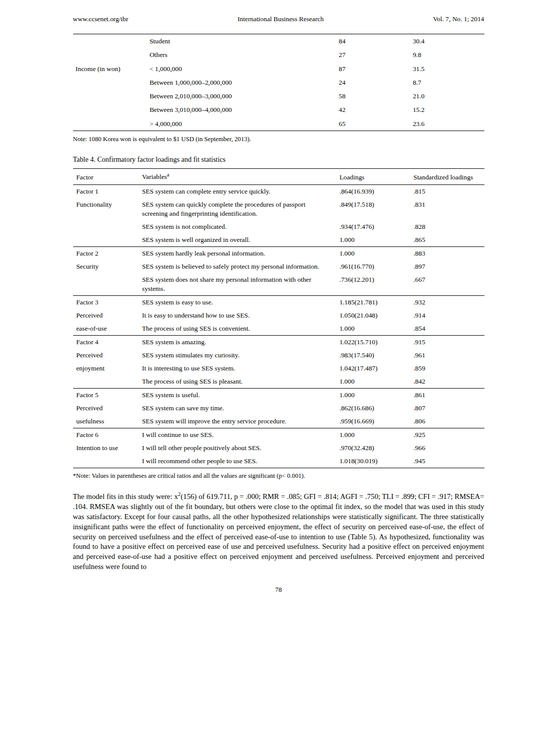www.ccsenet.org/ibr
International Business Research
Vol. 7, No. 1; 2014
| | Student | 84 | 30.4 |
| | Others | 27 | 9.8 |
| Income (in won) | < 1,000,000 | 87 | 31.5 |
| | Between 1,000,000–2,000,000 | 24 | 8.7 |
| | Between 2,010,000–3,000,000 | 58 | 21.0 |
| | Between 3,010,000–4,000,000 | 42 | 15.2 |
| | > 4,000,000 | 65 | 23.6 |
Note: 1080 Korea won is equivalent to $1 USD (in September, 2013).
Table 4. Confirmatory factor loadings and fit statistics
| Factor | Variables a | Loadings | Standardized loadings |
| --- | --- | --- | --- |
| Factor 1 | SES system can complete entry service quickly. | .864(16.939) | .815 |
| Functionality | SES system can quickly complete the procedures of passport screening and fingerprinting identification. | .849(17.518) | .831 |
| | SES system is not complicated. | .934(17.476) | .828 |
| | SES system is well organized in overall. | 1.000 | .865 |
| Factor 2 | SES system hardly leak personal information. | 1.000 | .883 |
| Security | SES system is believed to safely protect my personal information. | .961(16.770) | .897 |
| | SES system does not share my personal information with other systems. | .736(12.201) | .667 |
| Factor 3 | SES system is easy to use. | 1.185(21.781) | .932 |
| Perceived | It is easy to understand how to use SES. | 1.050(21.048) | .914 |
| ease-of-use | The process of using SES is convenient. | 1.000 | .854 |
| Factor 4 | SES system is amazing. | 1.022(15.710) | .915 |
| Perceived | SES system stimulates my curiosity. | .983(17.540) | .961 |
| enjoyment | It is interesting to use SES system. | 1.042(17.487) | .859 |
| | The process of using SES is pleasant. | 1.000 | .842 |
| Factor 5 | SES system is useful. | 1.000 | .861 |
| Perceived | SES system can save my time. | .862(16.686) | .807 |
| usefulness | SES system will improve the entry service procedure. | .959(16.669) | .806 |
| Factor 6 | I will continue to use SES. | 1.000 | .925 |
| Intention to use | I will tell other people positively about SES. | .970(32.428) | .966 |
| | I will recommend other people to use SES. | 1.018(30.019) | .945 |
*Note: Values in parentheses are critical ratios and all the values are significant (p< 0.001).
The model fits in this study were: x2(156) of 619.711, p = .000; RMR = .085; GFI = .814; AGFI = .750; TLI = .899; CFI = .917; RMSEA= .104. RMSEA was slightly out of the fit boundary, but others were close to the optimal fit index, so the model that was used in this study was satisfactory. Except for four causal paths, all the other hypothesized relationships were statistically significant. The three statistically insignificant paths were the effect of functionality on perceived enjoyment, the effect of security on perceived ease-of-use, the effect of security on perceived usefulness and the effect of perceived ease-of-use to intention to use (Table 5). As hypothesized, functionality was found to have a positive effect on perceived ease of use and perceived usefulness. Security had a positive effect on perceived enjoyment and perceived ease-of-use had a positive effect on perceived enjoyment and perceived usefulness. Perceived enjoyment and perceived usefulness were found to
78